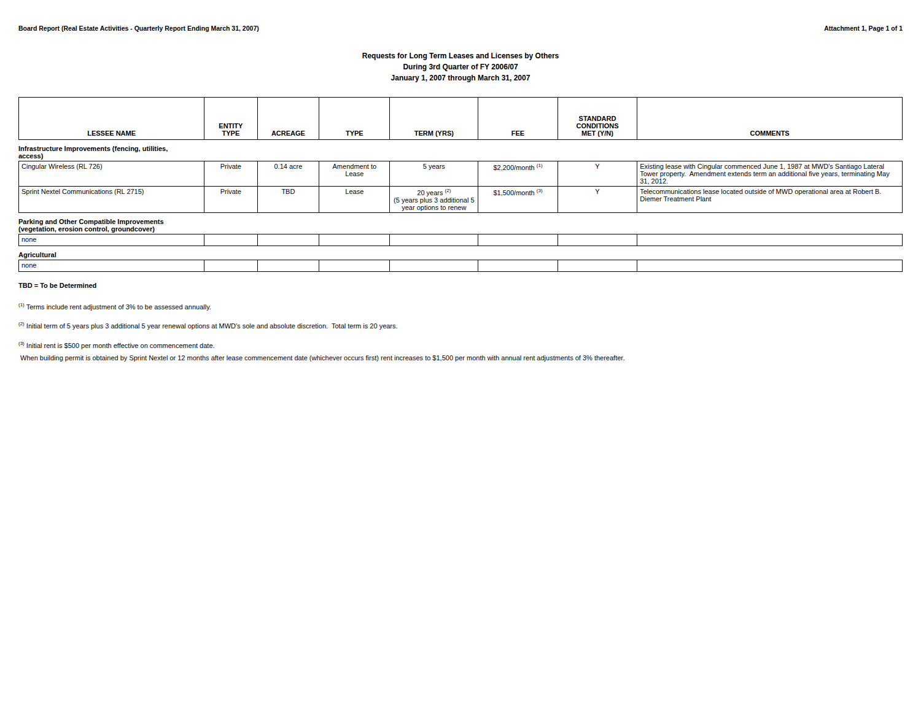Board Report (Real Estate Activities - Quarterly Report Ending March 31, 2007)
Attachment 1, Page 1 of 1
Requests for Long Term Leases and Licenses by Others
During 3rd Quarter of FY 2006/07
January 1, 2007 through March 31, 2007
| LESSEE NAME | ENTITY TYPE | ACREAGE | TYPE | TERM (YRS) | FEE | STANDARD CONDITIONS MET (Y/N) | COMMENTS |
| --- | --- | --- | --- | --- | --- | --- | --- |
Infrastructure Improvements (fencing, utilities,
access)
| Cingular Wireless (RL 726) | Private | 0.14 acre | Amendment to Lease | 5 years | $2,200/month (1) | Y | Existing lease with Cingular commenced June 1, 1987 at MWD's Santiago Lateral Tower property. Amendment extends term an additional five years, terminating May 31, 2012. |
| Sprint Nextel Communications (RL 2715) | Private | TBD | Lease | 20 years (2) (5 years plus 3 additional 5 year options to renew | $1,500/month (3) | Y | Telecommunications lease located outside of MWD operational area at Robert B. Diemer Treatment Plant |
Parking and Other Compatible Improvements
(vegetation, erosion control, groundcover)
| none | | | | | | | |
Agricultural
| none | | | | | | | |
TBD = To be Determined
(1) Terms include rent adjustment of 3% to be assessed annually.
(2) Initial term of 5 years plus 3 additional 5 year renewal options at MWD's sole and absolute discretion. Total term is 20 years.
(3) Initial rent is $500 per month effective on commencement date.
When building permit is obtained by Sprint Nextel or 12 months after lease commencement date (whichever occurs first) rent increases to $1,500 per month with annual rent adjustments of 3% thereafter.